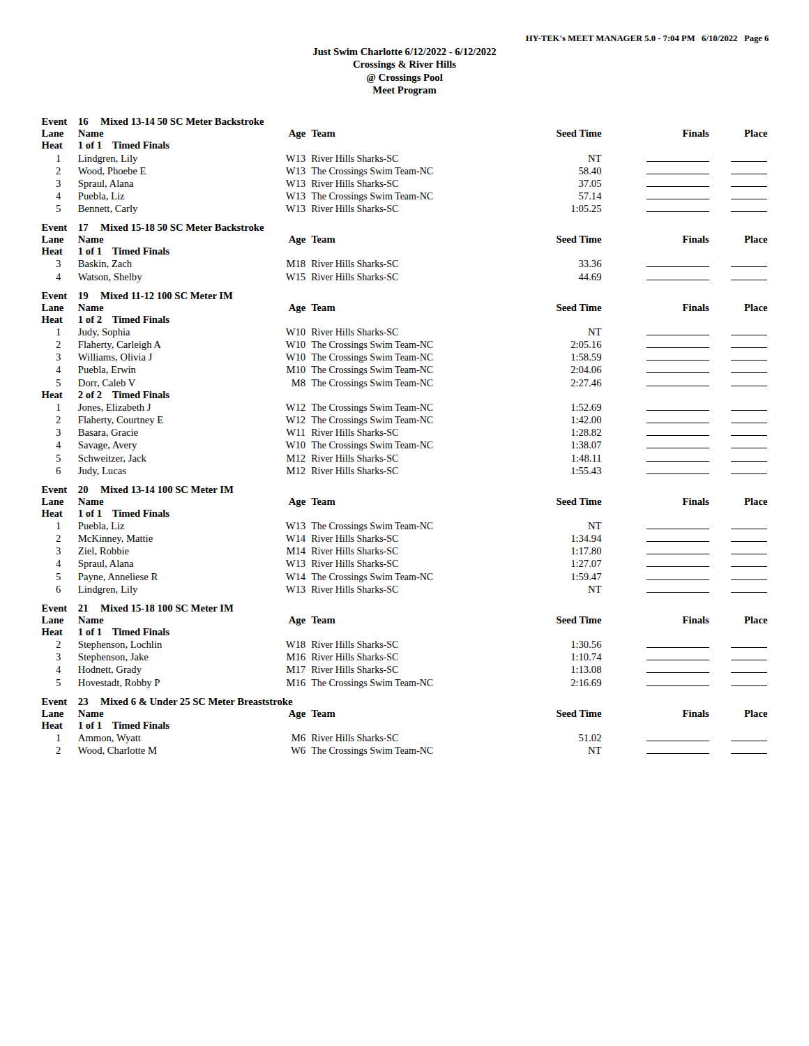HY-TEK's MEET MANAGER 5.0 - 7:04 PM 6/10/2022 Page 6
Just Swim Charlotte 6/12/2022 - 6/12/2022
Crossings & River Hills
@ Crossings Pool
Meet Program
| Event | 16 Mixed 13-14 50 SC Meter Backstroke |
| Lane | Name | Age | Team | Seed Time | Finals | Place |
| Heat | 1 of 1 Timed Finals |
| 1 | Lindgren, Lily | W13 | River Hills Sharks-SC | NT | | |
| 2 | Wood, Phoebe E | W13 | The Crossings Swim Team-NC | 58.40 | | |
| 3 | Spraul, Alana | W13 | River Hills Sharks-SC | 37.05 | | |
| 4 | Puebla, Liz | W13 | The Crossings Swim Team-NC | 57.14 | | |
| 5 | Bennett, Carly | W13 | River Hills Sharks-SC | 1:05.25 | | |
| Event | 17 Mixed 15-18 50 SC Meter Backstroke |
| Lane | Name | Age | Team | Seed Time | Finals | Place |
| Heat | 1 of 1 Timed Finals |
| 3 | Baskin, Zach | M18 | River Hills Sharks-SC | 33.36 | | |
| 4 | Watson, Shelby | W15 | River Hills Sharks-SC | 44.69 | | |
| Event | 19 Mixed 11-12 100 SC Meter IM |
| Lane | Name | Age | Team | Seed Time | Finals | Place |
| Heat | 1 of 2 Timed Finals |
| 1 | Judy, Sophia | W10 | River Hills Sharks-SC | NT | | |
| 2 | Flaherty, Carleigh A | W10 | The Crossings Swim Team-NC | 2:05.16 | | |
| 3 | Williams, Olivia J | W10 | The Crossings Swim Team-NC | 1:58.59 | | |
| 4 | Puebla, Erwin | M10 | The Crossings Swim Team-NC | 2:04.06 | | |
| 5 | Dorr, Caleb V | M8 | The Crossings Swim Team-NC | 2:27.46 | | |
| Heat | 2 of 2 Timed Finals |
| 1 | Jones, Elizabeth J | W12 | The Crossings Swim Team-NC | 1:52.69 | | |
| 2 | Flaherty, Courtney E | W12 | The Crossings Swim Team-NC | 1:42.00 | | |
| 3 | Basara, Gracie | W11 | River Hills Sharks-SC | 1:28.82 | | |
| 4 | Savage, Avery | W10 | The Crossings Swim Team-NC | 1:38.07 | | |
| 5 | Schweitzer, Jack | M12 | River Hills Sharks-SC | 1:48.11 | | |
| 6 | Judy, Lucas | M12 | River Hills Sharks-SC | 1:55.43 | | |
| Event | 20 Mixed 13-14 100 SC Meter IM |
| Lane | Name | Age | Team | Seed Time | Finals | Place |
| Heat | 1 of 1 Timed Finals |
| 1 | Puebla, Liz | W13 | The Crossings Swim Team-NC | NT | | |
| 2 | McKinney, Mattie | W14 | River Hills Sharks-SC | 1:34.94 | | |
| 3 | Ziel, Robbie | M14 | River Hills Sharks-SC | 1:17.80 | | |
| 4 | Spraul, Alana | W13 | River Hills Sharks-SC | 1:27.07 | | |
| 5 | Payne, Anneliese R | W14 | The Crossings Swim Team-NC | 1:59.47 | | |
| 6 | Lindgren, Lily | W13 | River Hills Sharks-SC | NT | | |
| Event | 21 Mixed 15-18 100 SC Meter IM |
| Lane | Name | Age | Team | Seed Time | Finals | Place |
| Heat | 1 of 1 Timed Finals |
| 2 | Stephenson, Lochlin | W18 | River Hills Sharks-SC | 1:30.56 | | |
| 3 | Stephenson, Jake | M16 | River Hills Sharks-SC | 1:10.74 | | |
| 4 | Hodnett, Grady | M17 | River Hills Sharks-SC | 1:13.08 | | |
| 5 | Hovestadt, Robby P | M16 | The Crossings Swim Team-NC | 2:16.69 | | |
| Event | 23 Mixed 6 & Under 25 SC Meter Breaststroke |
| Lane | Name | Age | Team | Seed Time | Finals | Place |
| Heat | 1 of 1 Timed Finals |
| 1 | Ammon, Wyatt | M6 | River Hills Sharks-SC | 51.02 | | |
| 2 | Wood, Charlotte M | W6 | The Crossings Swim Team-NC | NT | | |